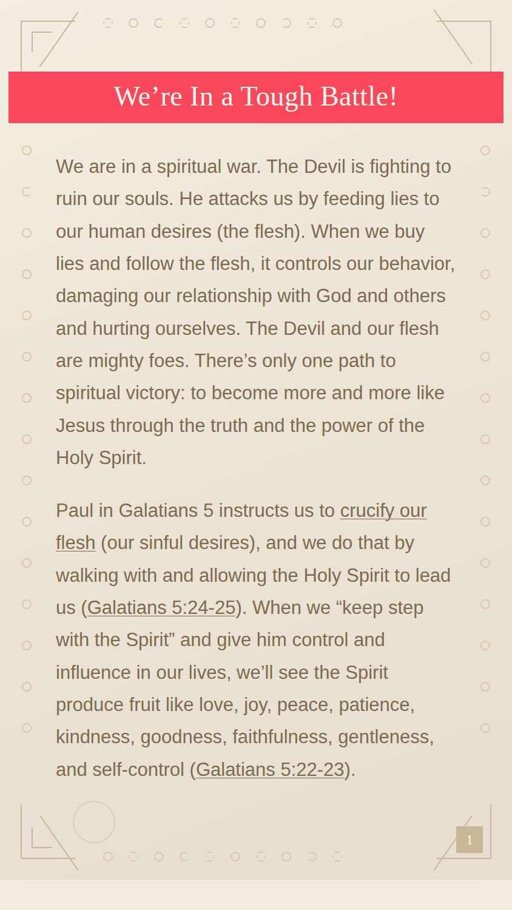We’re In a Tough Battle!
We are in a spiritual war. The Devil is fighting to ruin our souls. He attacks us by feeding lies to our human desires (the flesh). When we buy lies and follow the flesh, it controls our behavior, damaging our relationship with God and others and hurting ourselves. The Devil and our flesh are mighty foes. There’s only one path to spiritual victory: to become more and more like Jesus through the truth and the power of the Holy Spirit.
Paul in Galatians 5 instructs us to crucify our flesh (our sinful desires), and we do that by walking with and allowing the Holy Spirit to lead us (Galatians 5:24-25). When we “keep step with the Spirit” and give him control and influence in our lives, we’ll see the Spirit produce fruit like love, joy, peace, patience, kindness, goodness, faithfulness, gentleness, and self-control (Galatians 5:22-23).
1